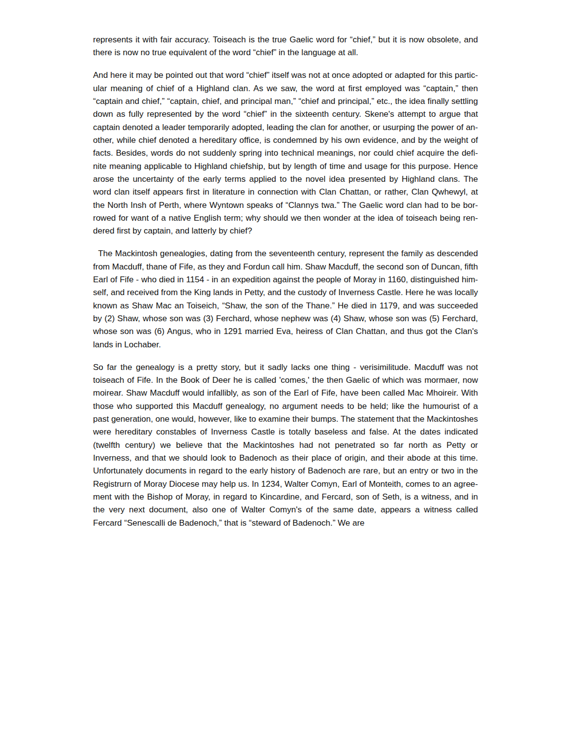represents it with fair accuracy. Toiseach is the true Gaelic word for “chief,” but it is now obsolete, and there is now no true equivalent of the word “chief” in the language at all.
And here it may be pointed out that word “chief” itself was not at once adopted or adapted for this particular meaning of chief of a Highland clan. As we saw, the word at first employed was “captain,” then “captain and chief,” “captain, chief, and principal man,” “chief and principal,” etc., the idea finally settling down as fully represented by the word “chief” in the sixteenth century. Skene's attempt to argue that captain denoted a leader temporarily adopted, leading the clan for another, or usurping the power of another, while chief denoted a hereditary office, is condemned by his own evidence, and by the weight of facts. Besides, words do not suddenly spring into technical meanings, nor could chief acquire the definite meaning applicable to Highland chiefship, but by length of time and usage for this purpose. Hence arose the uncertainty of the early terms applied to the novel idea presented by Highland clans. The word clan itself appears first in literature in connection with Clan Chattan, or rather, Clan Qwhewyl, at the North Insh of Perth, where Wyntown speaks of “Clannys twa.” The Gaelic word clan had to be borrowed for want of a native English term; why should we then wonder at the idea of toiseach being rendered first by captain, and latterly by chief?
The Mackintosh genealogies, dating from the seventeenth century, represent the family as descended from Macduff, thane of Fife, as they and Fordun call him. Shaw Macduff, the second son of Duncan, fifth Earl of Fife - who died in 1154 - in an expedition against the people of Moray in 1160, distinguished himself, and received from the King lands in Petty, and the custody of Inverness Castle. Here he was locally known as Shaw Mac an Toiseich, “Shaw, the son of the Thane.” He died in 1179, and was succeeded by (2) Shaw, whose son was (3) Ferchard, whose nephew was (4) Shaw, whose son was (5) Ferchard, whose son was (6) Angus, who in 1291 married Eva, heiress of Clan Chattan, and thus got the Clan's lands in Lochaber.
So far the genealogy is a pretty story, but it sadly lacks one thing - verisimilitude. Macduff was not toiseach of Fife. In the Book of Deer he is called 'comes,' the then Gaelic of which was mormaer, now moirear. Shaw Macduff would infallibly, as son of the Earl of Fife, have been called Mac Mhoireir. With those who supported this Macduff genealogy, no argument needs to be held; like the humourist of a past generation, one would, however, like to examine their bumps. The statement that the Mackintoshes were hereditary constables of Inverness Castle is totally baseless and false. At the dates indicated (twelfth century) we believe that the Mackintoshes had not penetrated so far north as Petty or Inverness, and that we should look to Badenoch as their place of origin, and their abode at this time. Unfortunately documents in regard to the early history of Badenoch are rare, but an entry or two in the Registrurn of Moray Diocese may help us. In 1234, Walter Comyn, Earl of Monteith, comes to an agreement with the Bishop of Moray, in regard to Kincardine, and Fercard, son of Seth, is a witness, and in the very next document, also one of Walter Comyn's of the same date, appears a witness called Fercard “Senescalli de Badenoch,” that is “steward of Badenoch.” We are